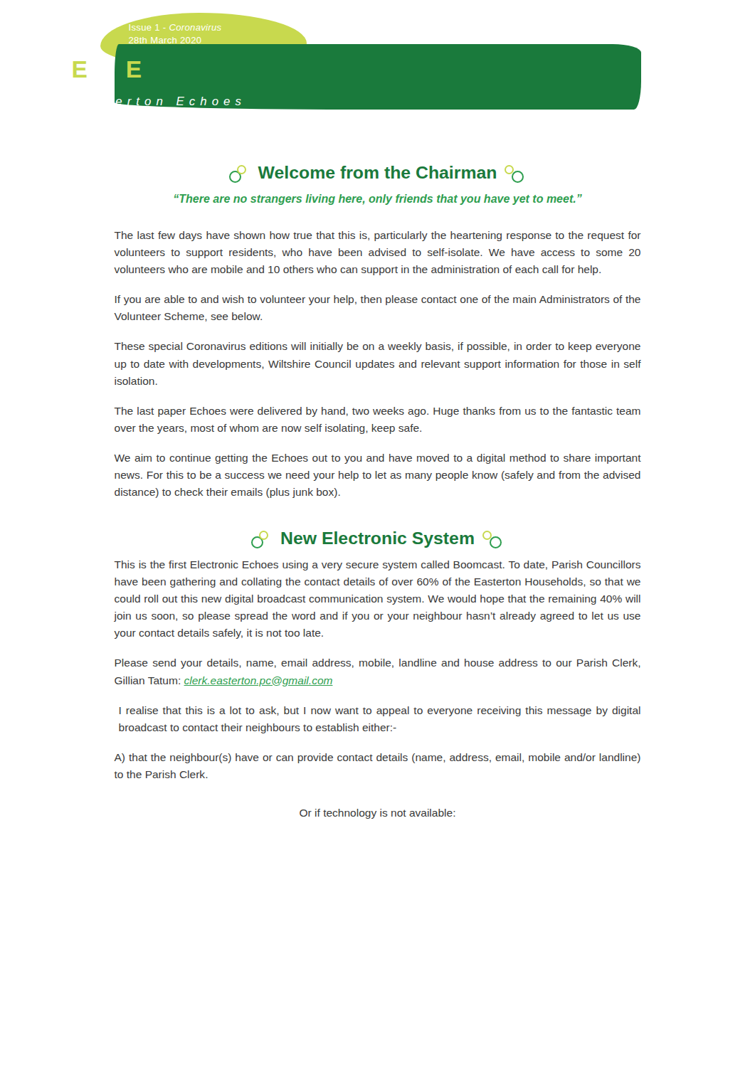Issue 1 - Coronavirus
28th March 2020
E E
Easterton Echoes
Welcome from the Chairman
“There are no strangers living here, only friends that you have yet to meet.”
The last few days have shown how true that this is, particularly the heartening response to the request for volunteers to support residents, who have been advised to self-isolate. We have access to some 20 volunteers who are mobile and 10 others who can support in the administration of each call for help.
If you are able to and wish to volunteer your help, then please contact one of the main Administrators of the Volunteer Scheme, see below.
These special Coronavirus editions will initially be on a weekly basis, if possible, in order to keep everyone up to date with developments, Wiltshire Council updates and relevant support information for those in self isolation.
The last paper Echoes were delivered by hand, two weeks ago. Huge thanks from us to the fantastic team over the years, most of whom are now self isolating, keep safe.
We aim to continue getting the Echoes out to you and have moved to a digital method to share important news. For this to be a success we need your help to let as many people know (safely and from the advised distance) to check their emails (plus junk box).
New Electronic System
This is the first Electronic Echoes using a very secure system called Boomcast. To date, Parish Councillors have been gathering and collating the contact details of over 60% of the Easterton Households, so that we could roll out this new digital broadcast communication system. We would hope that the remaining 40% will join us soon, so please spread the word and if you or your neighbour hasn’t already agreed to let us use your contact details safely, it is not too late.
Please send your details, name, email address, mobile, landline and house address to our Parish Clerk, Gillian Tatum: clerk.easterton.pc@gmail.com
I realise that this is a lot to ask, but I now want to appeal to everyone receiving this message by digital broadcast to contact their neighbours to establish either:-
A) that the neighbour(s) have or can provide contact details (name, address, email, mobile and/or landline) to the Parish Clerk.
Or if technology is not available: